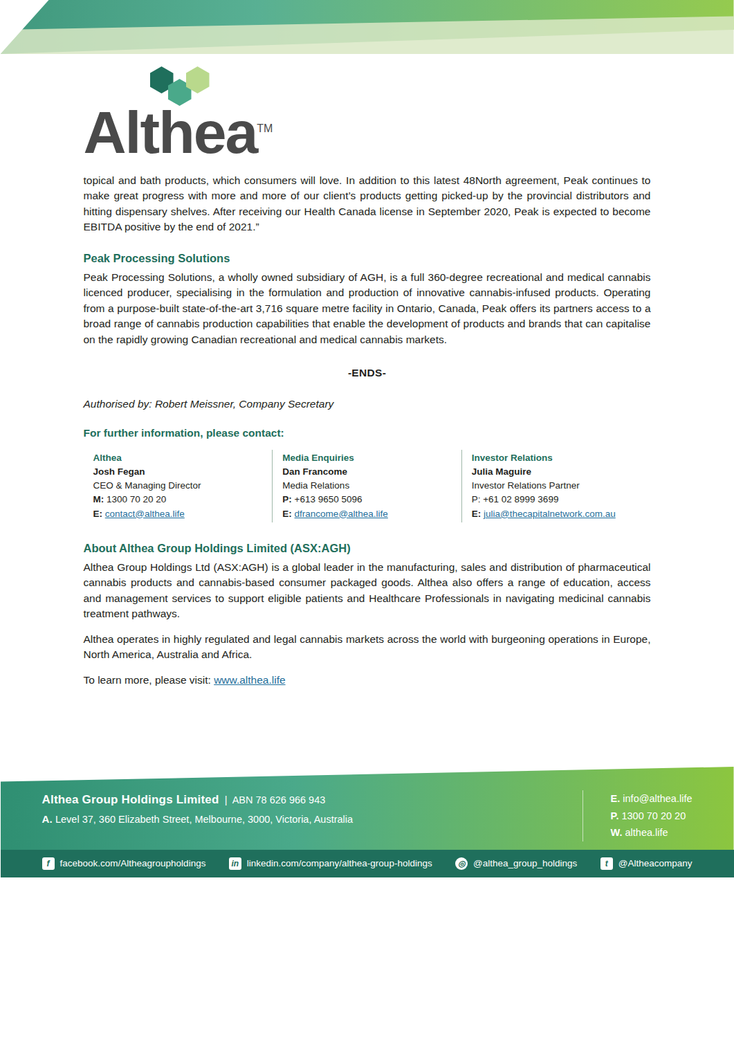AltheaTM
topical and bath products, which consumers will love. In addition to this latest 48North agreement, Peak continues to make great progress with more and more of our client’s products getting picked-up by the provincial distributors and hitting dispensary shelves. After receiving our Health Canada license in September 2020, Peak is expected to become EBITDA positive by the end of 2021.”
Peak Processing Solutions
Peak Processing Solutions, a wholly owned subsidiary of AGH, is a full 360-degree recreational and medical cannabis licenced producer, specialising in the formulation and production of innovative cannabis-infused products. Operating from a purpose-built state-of-the-art 3,716 square metre facility in Ontario, Canada, Peak offers its partners access to a broad range of cannabis production capabilities that enable the development of products and brands that can capitalise on the rapidly growing Canadian recreational and medical cannabis markets.
-ENDS-
Authorised by: Robert Meissner, Company Secretary
For further information, please contact:
| Althea Josh Fegan CEO & Managing Director M: 1300 70 20 20 E: contact@althea.life | Media Enquiries Dan Francome Media Relations P: +613 9650 5096 E: dfrancome@althea.life | Investor Relations Julia Maguire Investor Relations Partner P: +61 02 8999 3699 E: julia@thecapitalnetwork.com.au |
About Althea Group Holdings Limited (ASX:AGH)
Althea Group Holdings Ltd (ASX:AGH) is a global leader in the manufacturing, sales and distribution of pharmaceutical cannabis products and cannabis-based consumer packaged goods. Althea also offers a range of education, access and management services to support eligible patients and Healthcare Professionals in navigating medicinal cannabis treatment pathways.
Althea operates in highly regulated and legal cannabis markets across the world with burgeoning operations in Europe, North America, Australia and Africa.
To learn more, please visit: www.althea.life
Althea Group Holdings Limited | ABN 78 626 966 943
A. Level 37, 360 Elizabeth Street, Melbourne, 3000, Victoria, Australia
E. info@althea.life
P. 1300 70 20 20
W. althea.life
f facebook.com/Altheagroupholdings in linkedin.com/company/althea-group-holdings ◎ @althea_group_holdings t @Altheacompany